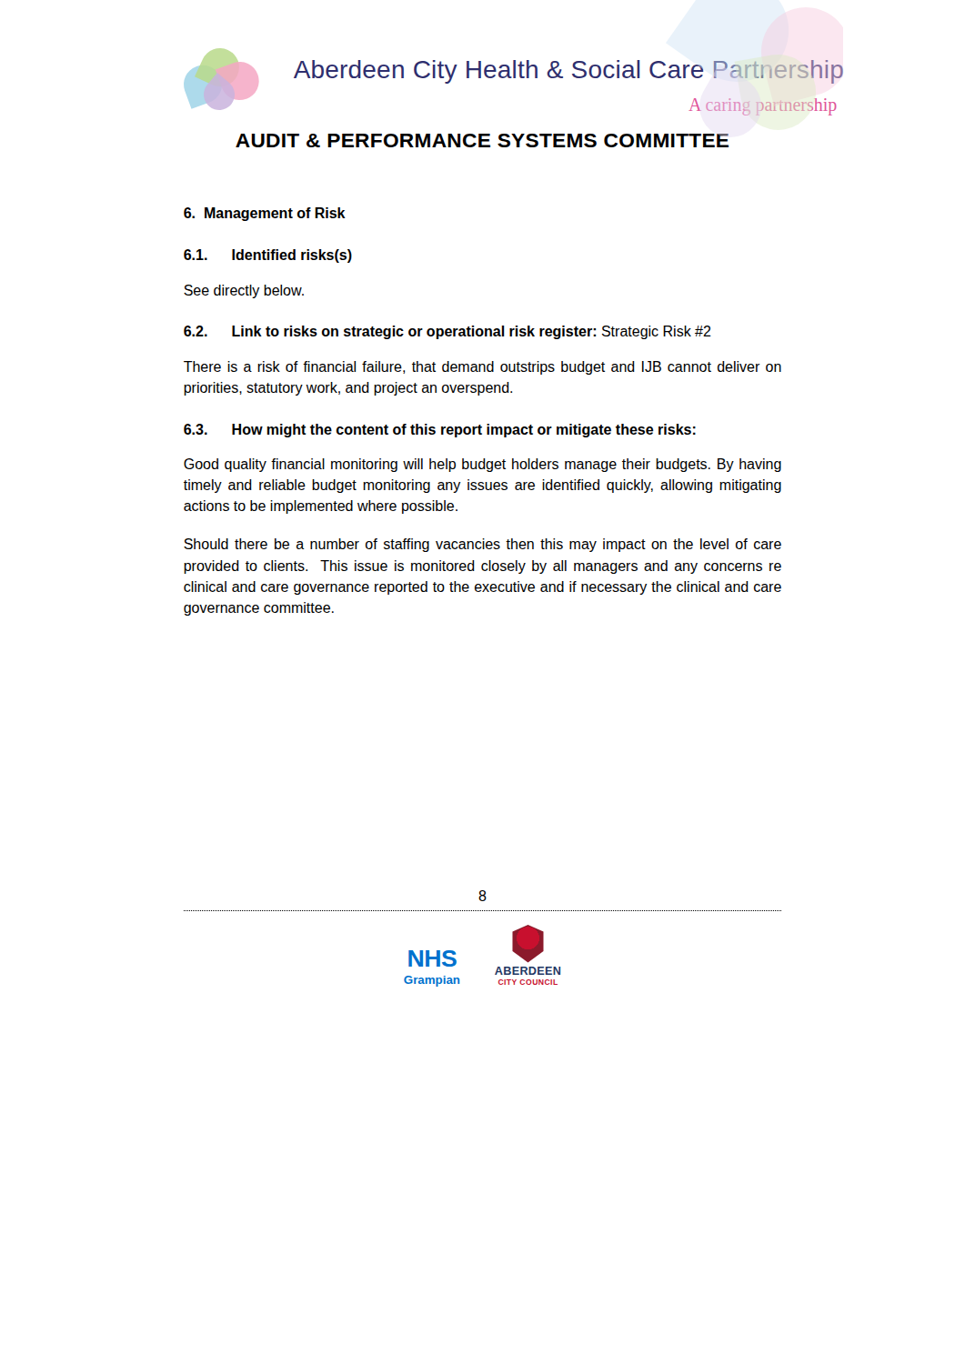Aberdeen City Health & Social Care Partnership
A caring partnership
AUDIT & PERFORMANCE SYSTEMS COMMITTEE
6. Management of Risk
6.1. Identified risks(s)
See directly below.
6.2. Link to risks on strategic or operational risk register: Strategic Risk #2
There is a risk of financial failure, that demand outstrips budget and IJB cannot deliver on priorities, statutory work, and project an overspend.
6.3. How might the content of this report impact or mitigate these risks:
Good quality financial monitoring will help budget holders manage their budgets. By having timely and reliable budget monitoring any issues are identified quickly, allowing mitigating actions to be implemented where possible.
Should there be a number of staffing vacancies then this may impact on the level of care provided to clients. This issue is monitored closely by all managers and any concerns re clinical and care governance reported to the executive and if necessary the clinical and care governance committee.
8
NHS
Grampian
ABERDEEN
CITY COUNCIL